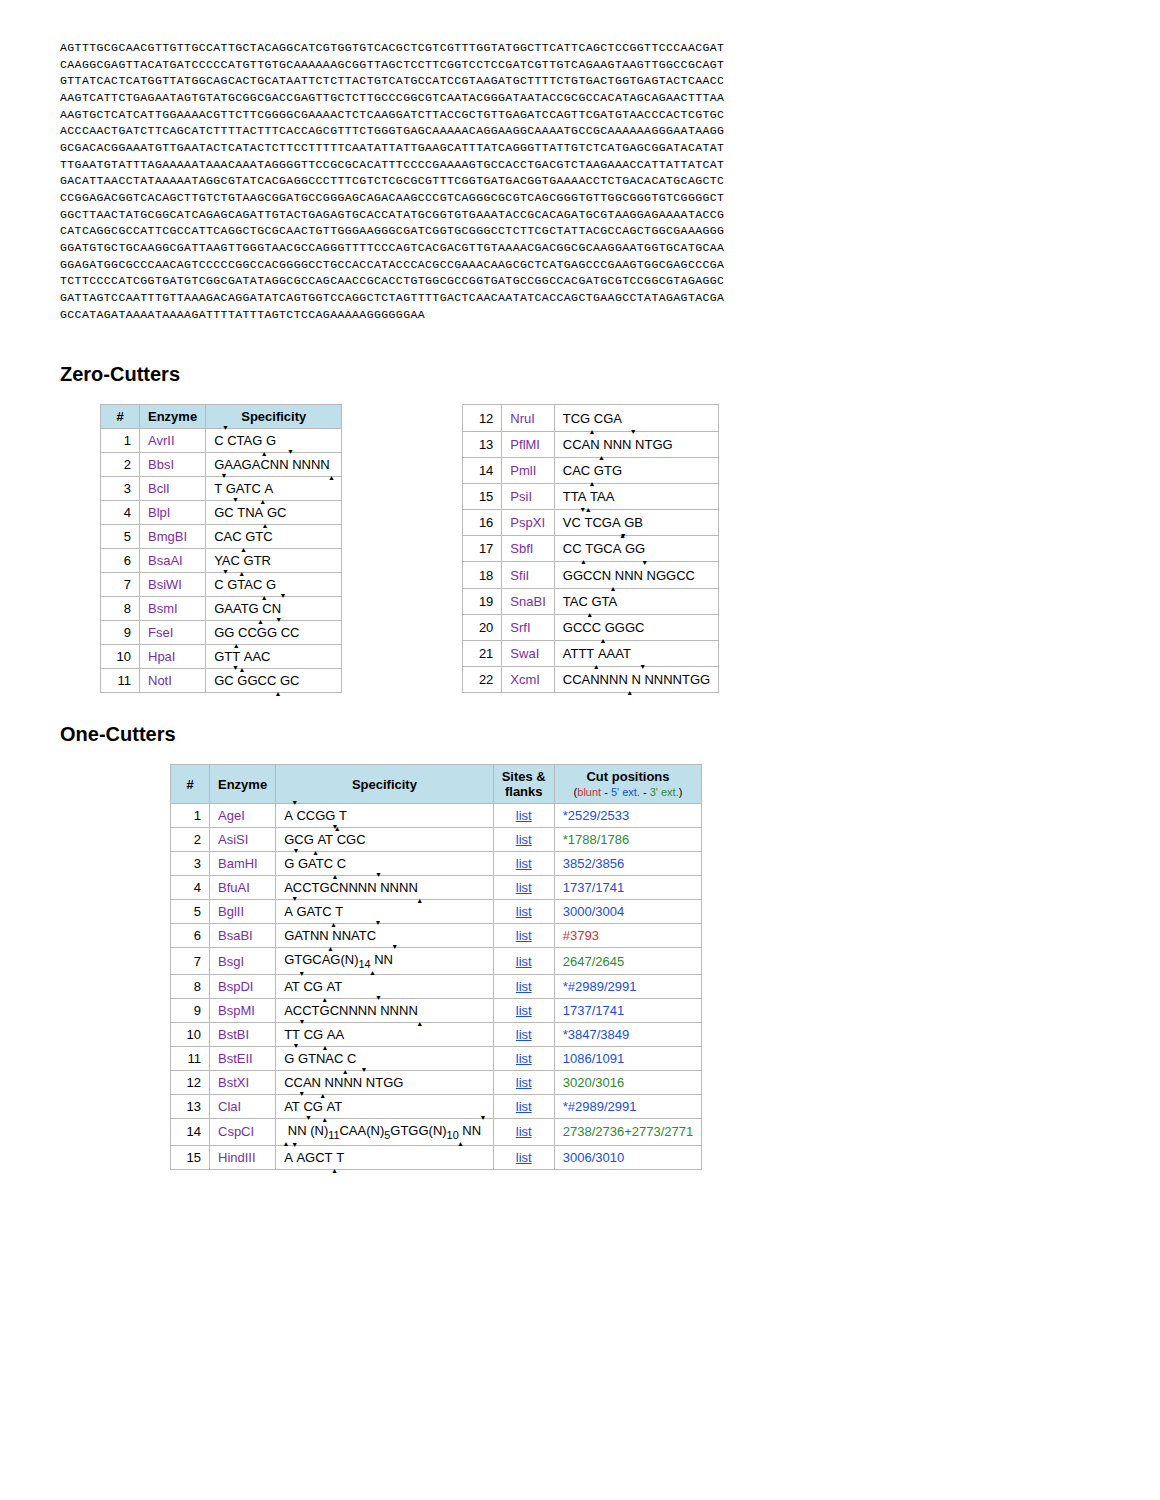AGTTTGCGCAACGTTGTTGCCATTGCTACAGGCATCGTGGTGTCACGCTCGTCGTTTGGTATGGCTTCATTCAGCTCCGGTTCCCAACGAT
CAAGGCGAGTTACATGATCCCCCATGTTGTGCAAAAAAGCGGTTAGCTCCTTCGGTCCTCCGATCGTTGTCAGAAGTAAGTTGGCCGCAGT
GTTATCACTCATGGTTATGGCAGCACTGCATAATTCTCTTACTGTCATGCCATCCGTAAGATGCTTTTCTGTGACTGGTGAGTACTCAACC
AAGTCATTCTGAGAATAGTGTATGCGGCGACCGAGTTGCTCTTGCCCGGCGTCAATACGGGATAATACCGCGCCACATAGCAGAACTTTAA
AAGTGCTCATCATTGGAAAACGTTCTTCGGGGCGAAAACTCTCAAGGATCTTACCGCTGTTGAGATCCAGTTCGATGTAACCCACTCGTGC
ACCCAACTGATCTTCAGCATCTTTTACTTTCACCAGCGTTTCTGGGTGAGCAAAAACAGGAAGGCAAAATGCCGCAAAAAAGGGAATAAGG
GCGACACGGAAATGTTGAATACTCATACTCTTCCTTTTTCAATATTATTGAAGCATTTATCAGGGTTATTGTCTCATGAGCGGATACATAT
TTGAATGTATTTAGAAAAATAAACAAATAGGGGTTCCGCGCACATTTCCCCGAAAAGTGCCACCTGACGTCTAAGAAACCATTATTATCAT
GACATTAACCTATAAAAATAGGCGTATCACGAGGCCCTTTCGTCTCGCGCGTTTCGGTGATGACGGTGAAAACCTCTGACACATGCAGCTC
CCGGAGACGGTCACAGCTTGTCTGTAAGCGGATGCCGGGAGCAGACAAGCCCGTCAGGGCGCGTCAGCGGGTGTTGGCGGGTGTCGGGGCT
GGCTTAACTATGCGGCATCAGAGCAGATTGTACTGAGAGTGCACCATATGCGGTGTGAAATACCGCACAGATGCGTAAGGAGAAAATACCG
CATCAGGCGCCATTCGCCATTCAGGCTGCGCAACTGTTGGGAAGGGCGATCGGTGCGGGCCTCTTCGCTATTACGCCAGCTGGCGAAAGGG
GGATGTGCTGCAAGGCGATTAAGTTGGGTAACGCCAGGGTTTTCCCAGTCACGACGTTGTAAAACGACGGCGCAAGGAATGGTGCATGCAA
GGAGATGGCGCCCAACAGTCCCCCGGCCACGGGGCCTGCCACCATACCCACGCCGAAACAAGCGCTCATGAGCCCGAAGTGGCGAGCCCGA
TCTTCCCCATCGGTGATGTCGGCGATATAGGCGCCAGCAACCGCACCTGTGGCGCCGGTGATGCCGGCCACGATGCGTCCGGCGTAGAGGC
GATTAGTCCAATTTGTTAAAGACAGGATATCAGTGGTCCAGGCTCTAGTTTTGACTCAACAATATCACCAGCTGAAGCCTATAGAGTACGA
GCCATAGATAAAATAAAAGATTTTATTTAGTCTCCAGAAAAAGGGGGGAA
Zero-Cutters
| # | Enzyme | Specificity |
| --- | --- | --- |
| 1 | AvrII | C CTAG G |
| 2 | BbsI | GAAGACNN NNNN |
| 3 | BclI | T GATC A |
| 4 | BlpI | GC TNA GC |
| 5 | BmgBI | CAC GTC |
| 6 | BsaAI | YAC GTR |
| 7 | BsiWI | C GTAC G |
| 8 | BsmI | GAATG CN |
| 9 | FseI | GG CCGG CC |
| 10 | HpaI | GTT AAC |
| 11 | NotI | GC GGCC GC |
| 12 | NruI | TCG CGA |
| 13 | PflMI | CCAN NNN NTGG |
| 14 | PmlI | CAC GTG |
| 15 | PsiI | TTA TAA |
| 16 | PspXI | VC TCGA GB |
| 17 | SbfI | CC TGCA GG |
| 18 | SfiI | GGCCN NNN NGGCC |
| 19 | SnaBI | TAC GTA |
| 20 | SrfI | GCCC GGGC |
| 21 | SwaI | ATTT AAAT |
| 22 | XcmI | CCANNNN N NNNNTGG |
One-Cutters
| # | Enzyme | Specificity | Sites & flanks | Cut positions ( blunt - 5' ext. - 3' ext. ) |
| --- | --- | --- | --- | --- |
| 1 | AgeI | A CCGG T | list | *2529/2533 |
| 2 | AsiSI | GCG AT CGC | list | *1788/1786 |
| 3 | BamHI | G GATC C | list | 3852/3856 |
| 4 | BfuAI | ACCTGCNNNN NNNN | list | 1737/1741 |
| 5 | BglII | A GATC T | list | 3000/3004 |
| 6 | BsaBI | GATNN NNATC | list | #3793 |
| 7 | BsgI | GTGCAG(N) 14 NN | list | 2647/2645 |
| 8 | BspDI | AT CG AT | list | *#2989/2991 |
| 9 | BspMI | ACCTGCNNNN NNNN | list | 1737/1741 |
| 10 | BstBI | TT CG AA | list | *3847/3849 |
| 11 | BstEII | G GTNAC C | list | 1086/1091 |
| 12 | BstXI | CCAN NNNN NTGG | list | 3020/3016 |
| 13 | ClaI | AT CG AT | list | *#2989/2991 |
| 14 | CspCI | NN (N) 11 CAA(N) 5 GTGG(N) 10 NN | list | 2738/2736+2773/2771 |
| 15 | HindIII | A AGCT T | list | 3006/3010 |